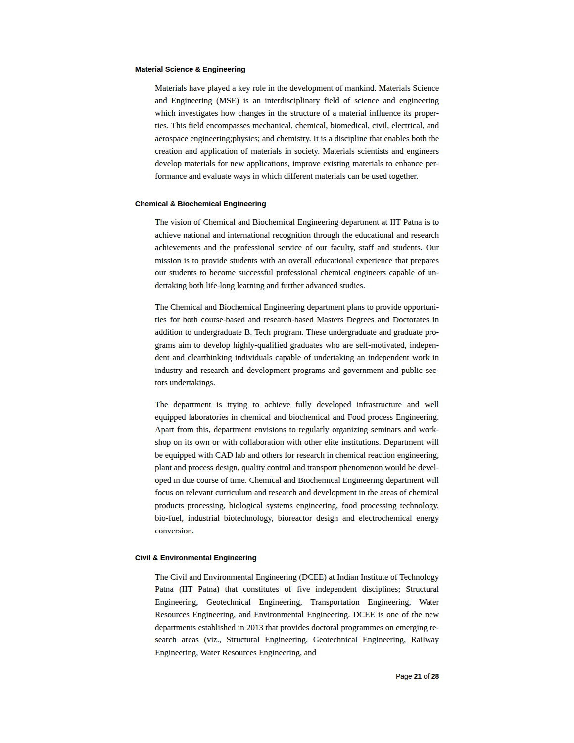Material Science & Engineering
Materials have played a key role in the development of mankind. Materials Science and Engineering (MSE) is an interdisciplinary field of science and engineering which investigates how changes in the structure of a material influence its properties. This field encompasses mechanical, chemical, biomedical, civil, electrical, and aerospace engineering;physics; and chemistry. It is a discipline that enables both the creation and application of materials in society. Materials scientists and engineers develop materials for new applications, improve existing materials to enhance performance and evaluate ways in which different materials can be used together.
Chemical & Biochemical Engineering
The vision of Chemical and Biochemical Engineering department at IIT Patna is to achieve national and international recognition through the educational and research achievements and the professional service of our faculty, staff and students. Our mission is to provide students with an overall educational experience that prepares our students to become successful professional chemical engineers capable of undertaking both life-long learning and further advanced studies.
The Chemical and Biochemical Engineering department plans to provide opportunities for both course-based and research-based Masters Degrees and Doctorates in addition to undergraduate B. Tech program. These undergraduate and graduate programs aim to develop highly-qualified graduates who are self-motivated, independent and clearthinking individuals capable of undertaking an independent work in industry and research and development programs and government and public sectors undertakings.
The department is trying to achieve fully developed infrastructure and well equipped laboratories in chemical and biochemical and Food process Engineering. Apart from this, department envisions to regularly organizing seminars and workshop on its own or with collaboration with other elite institutions. Department will be equipped with CAD lab and others for research in chemical reaction engineering, plant and process design, quality control and transport phenomenon would be developed in due course of time. Chemical and Biochemical Engineering department will focus on relevant curriculum and research and development in the areas of chemical products processing, biological systems engineering, food processing technology, bio-fuel, industrial biotechnology, bioreactor design and electrochemical energy conversion.
Civil & Environmental Engineering
The Civil and Environmental Engineering (DCEE) at Indian Institute of Technology Patna (IIT Patna) that constitutes of five independent disciplines; Structural Engineering, Geotechnical Engineering, Transportation Engineering, Water Resources Engineering, and Environmental Engineering. DCEE is one of the new departments established in 2013 that provides doctoral programmes on emerging research areas (viz., Structural Engineering, Geotechnical Engineering, Railway Engineering, Water Resources Engineering, and
Page 21 of 28